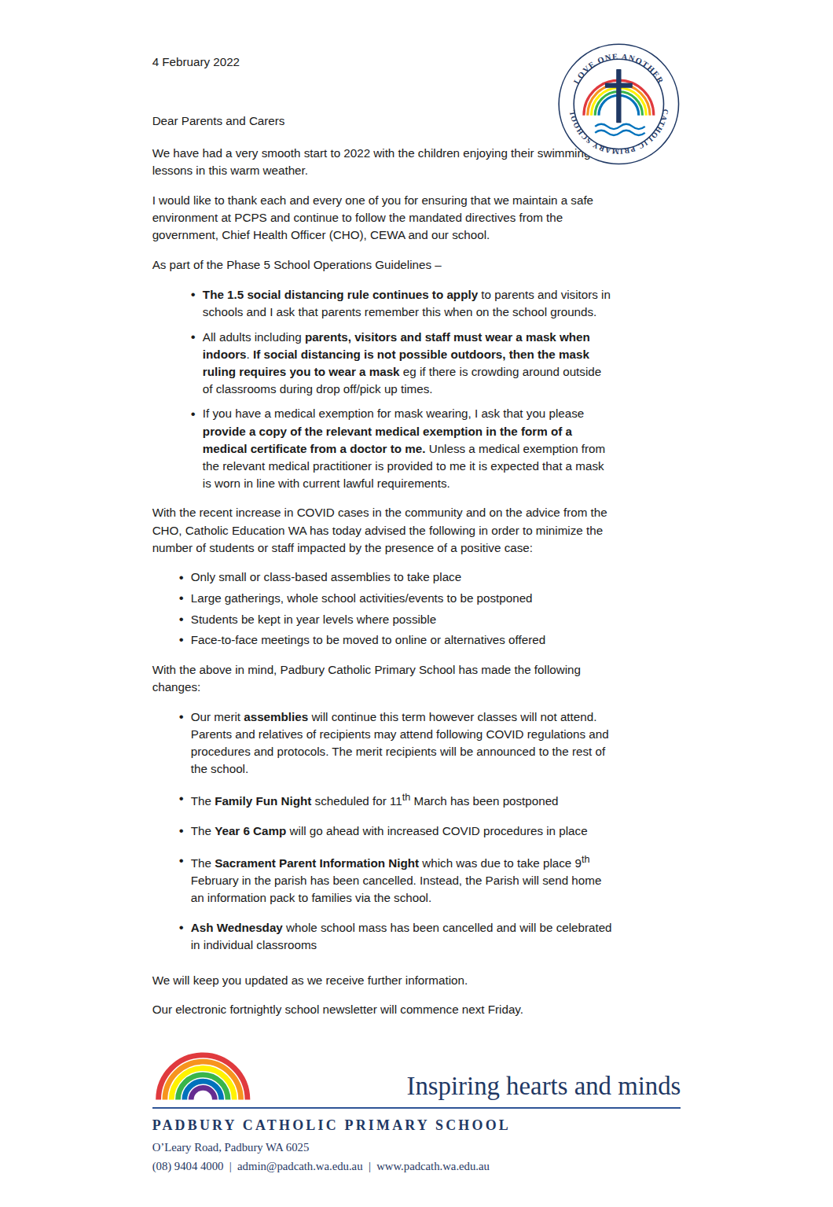LOVE ONE ANOTHER CATHOLIC PRIMARY SCHOOL PADBURY
4 February 2022
Dear Parents and Carers
We have had a very smooth start to 2022 with the children enjoying their swimming lessons in this warm weather.
I would like to thank each and every one of you for ensuring that we maintain a safe environment at PCPS and continue to follow the mandated directives from the government, Chief Health Officer (CHO), CEWA and our school.
As part of the Phase 5 School Operations Guidelines –
The 1.5 social distancing rule continues to apply to parents and visitors in schools and I ask that parents remember this when on the school grounds.
All adults including parents, visitors and staff must wear a mask when indoors. If social distancing is not possible outdoors, then the mask ruling requires you to wear a mask eg if there is crowding around outside of classrooms during drop off/pick up times.
If you have a medical exemption for mask wearing, I ask that you please provide a copy of the relevant medical exemption in the form of a medical certificate from a doctor to me. Unless a medical exemption from the relevant medical practitioner is provided to me it is expected that a mask is worn in line with current lawful requirements.
With the recent increase in COVID cases in the community and on the advice from the CHO, Catholic Education WA has today advised the following in order to minimize the number of students or staff impacted by the presence of a positive case:
Only small or class-based assemblies to take place
Large gatherings, whole school activities/events to be postponed
Students be kept in year levels where possible
Face-to-face meetings to be moved to online or alternatives offered
With the above in mind, Padbury Catholic Primary School has made the following changes:
Our merit assemblies will continue this term however classes will not attend. Parents and relatives of recipients may attend following COVID regulations and procedures and protocols. The merit recipients will be announced to the rest of the school.
The Family Fun Night scheduled for 11th March has been postponed
The Year 6 Camp will go ahead with increased COVID procedures in place
The Sacrament Parent Information Night which was due to take place 9th February in the parish has been cancelled. Instead, the Parish will send home an information pack to families via the school.
Ash Wednesday whole school mass has been cancelled and will be celebrated in individual classrooms
We will keep you updated as we receive further information.
Our electronic fortnightly school newsletter will commence next Friday.
Inspiring hearts and minds
PADBURY CATHOLIC PRIMARY SCHOOL
O’Leary Road, Padbury WA 6025
(08) 9404 4000 | admin@padcath.wa.edu.au | www.padcath.wa.edu.au